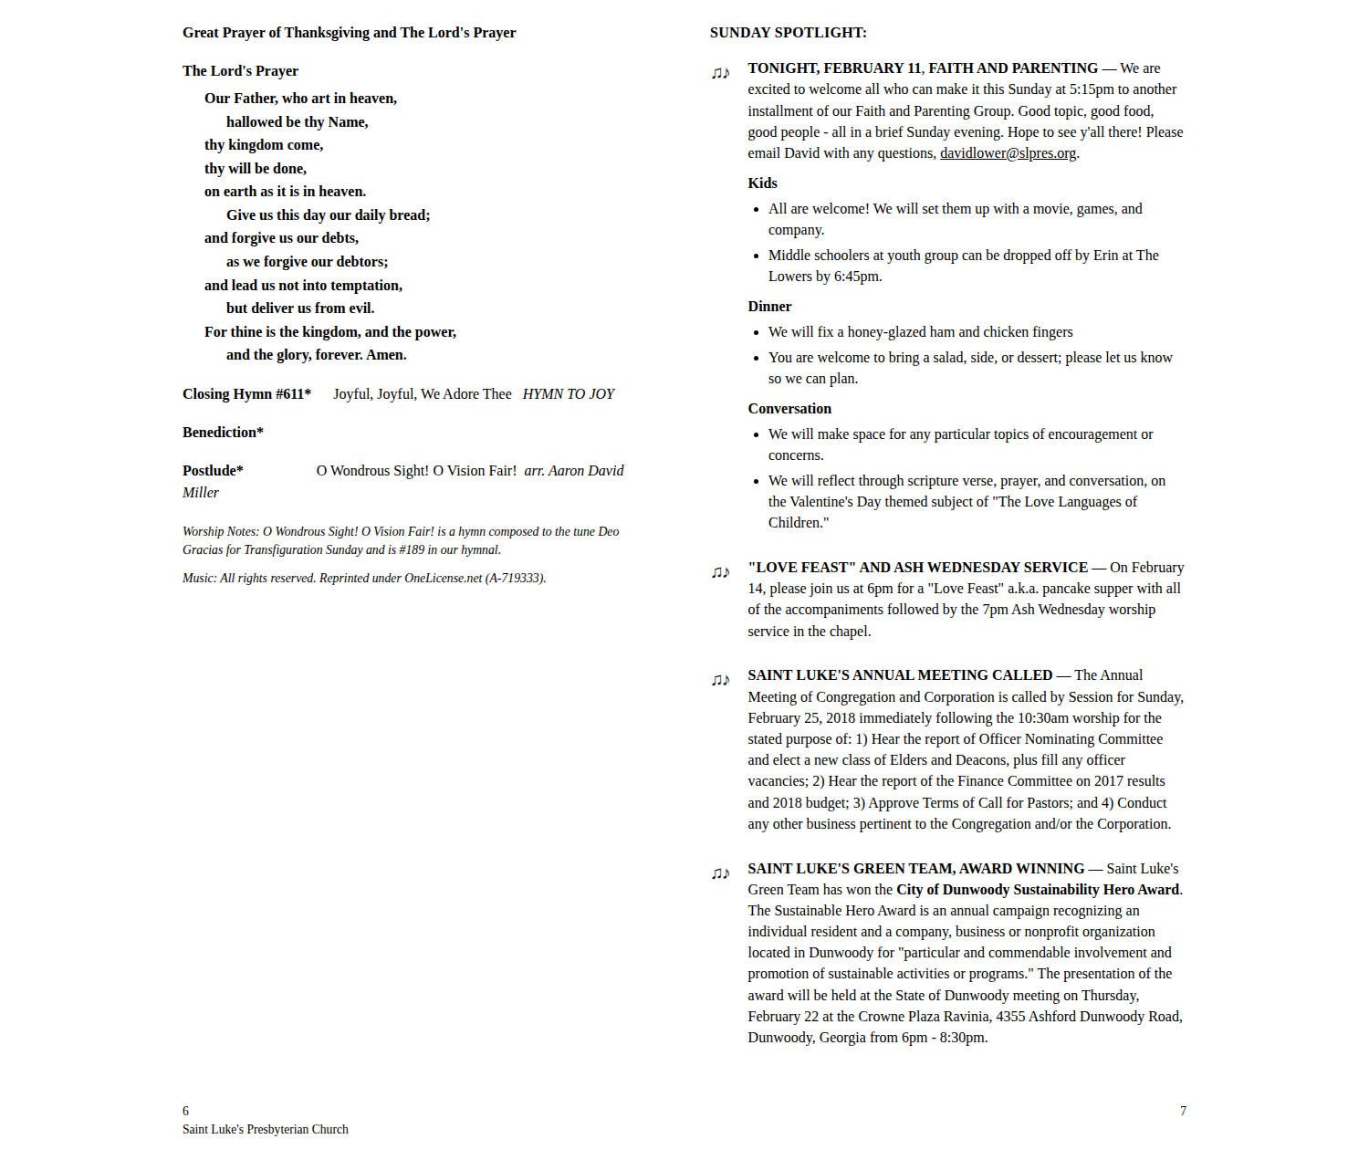Great Prayer of Thanksgiving and The Lord's Prayer
The Lord's Prayer
Our Father, who art in heaven,
hallowed be thy Name,
thy kingdom come,
thy will be done,
on earth as it is in heaven.
Give us this day our daily bread;
and forgive us our debts,
as we forgive our debtors;
and lead us not into temptation,
but deliver us from evil.
For thine is the kingdom, and the power,
and the glory, forever. Amen.
Closing Hymn #611* Joyful, Joyful, We Adore Thee HYMN TO JOY
Benediction*
Postlude* O Wondrous Sight! O Vision Fair! arr. Aaron David Miller
Worship Notes: O Wondrous Sight! O Vision Fair! is a hymn composed to the tune Deo Gracias for Transfiguration Sunday and is #189 in our hymnal.
Music: All rights reserved. Reprinted under OneLicense.net (A-719333).
SUNDAY SPOTLIGHT:
TONIGHT, FEBRUARY 11, FAITH AND PARENTING — We are excited to welcome all who can make it this Sunday at 5:15pm to another installment of our Faith and Parenting Group. Good topic, good food, good people - all in a brief Sunday evening. Hope to see y'all there! Please email David with any questions, davidlower@slpres.org.
Kids
All are welcome! We will set them up with a movie, games, and company.
Middle schoolers at youth group can be dropped off by Erin at The Lowers by 6:45pm.
Dinner
We will fix a honey-glazed ham and chicken fingers
You are welcome to bring a salad, side, or dessert; please let us know so we can plan.
Conversation
We will make space for any particular topics of encouragement or concerns.
We will reflect through scripture verse, prayer, and conversation, on the Valentine's Day themed subject of "The Love Languages of Children."
"LOVE FEAST" AND ASH WEDNESDAY SERVICE — On February 14, please join us at 6pm for a "Love Feast" a.k.a. pancake supper with all of the accompaniments followed by the 7pm Ash Wednesday worship service in the chapel.
SAINT LUKE'S ANNUAL MEETING CALLED — The Annual Meeting of Congregation and Corporation is called by Session for Sunday, February 25, 2018 immediately following the 10:30am worship for the stated purpose of: 1) Hear the report of Officer Nominating Committee and elect a new class of Elders and Deacons, plus fill any officer vacancies; 2) Hear the report of the Finance Committee on 2017 results and 2018 budget; 3) Approve Terms of Call for Pastors; and 4) Conduct any other business pertinent to the Congregation and/or the Corporation.
SAINT LUKE'S GREEN TEAM, AWARD WINNING — Saint Luke's Green Team has won the City of Dunwoody Sustainability Hero Award. The Sustainable Hero Award is an annual campaign recognizing an individual resident and a company, business or nonprofit organization located in Dunwoody for "particular and commendable involvement and promotion of sustainable activities or programs." The presentation of the award will be held at the State of Dunwoody meeting on Thursday, February 22 at the Crowne Plaza Ravinia, 4355 Ashford Dunwoody Road, Dunwoody, Georgia from 6pm - 8:30pm.
6
Saint Luke's Presbyterian Church
7